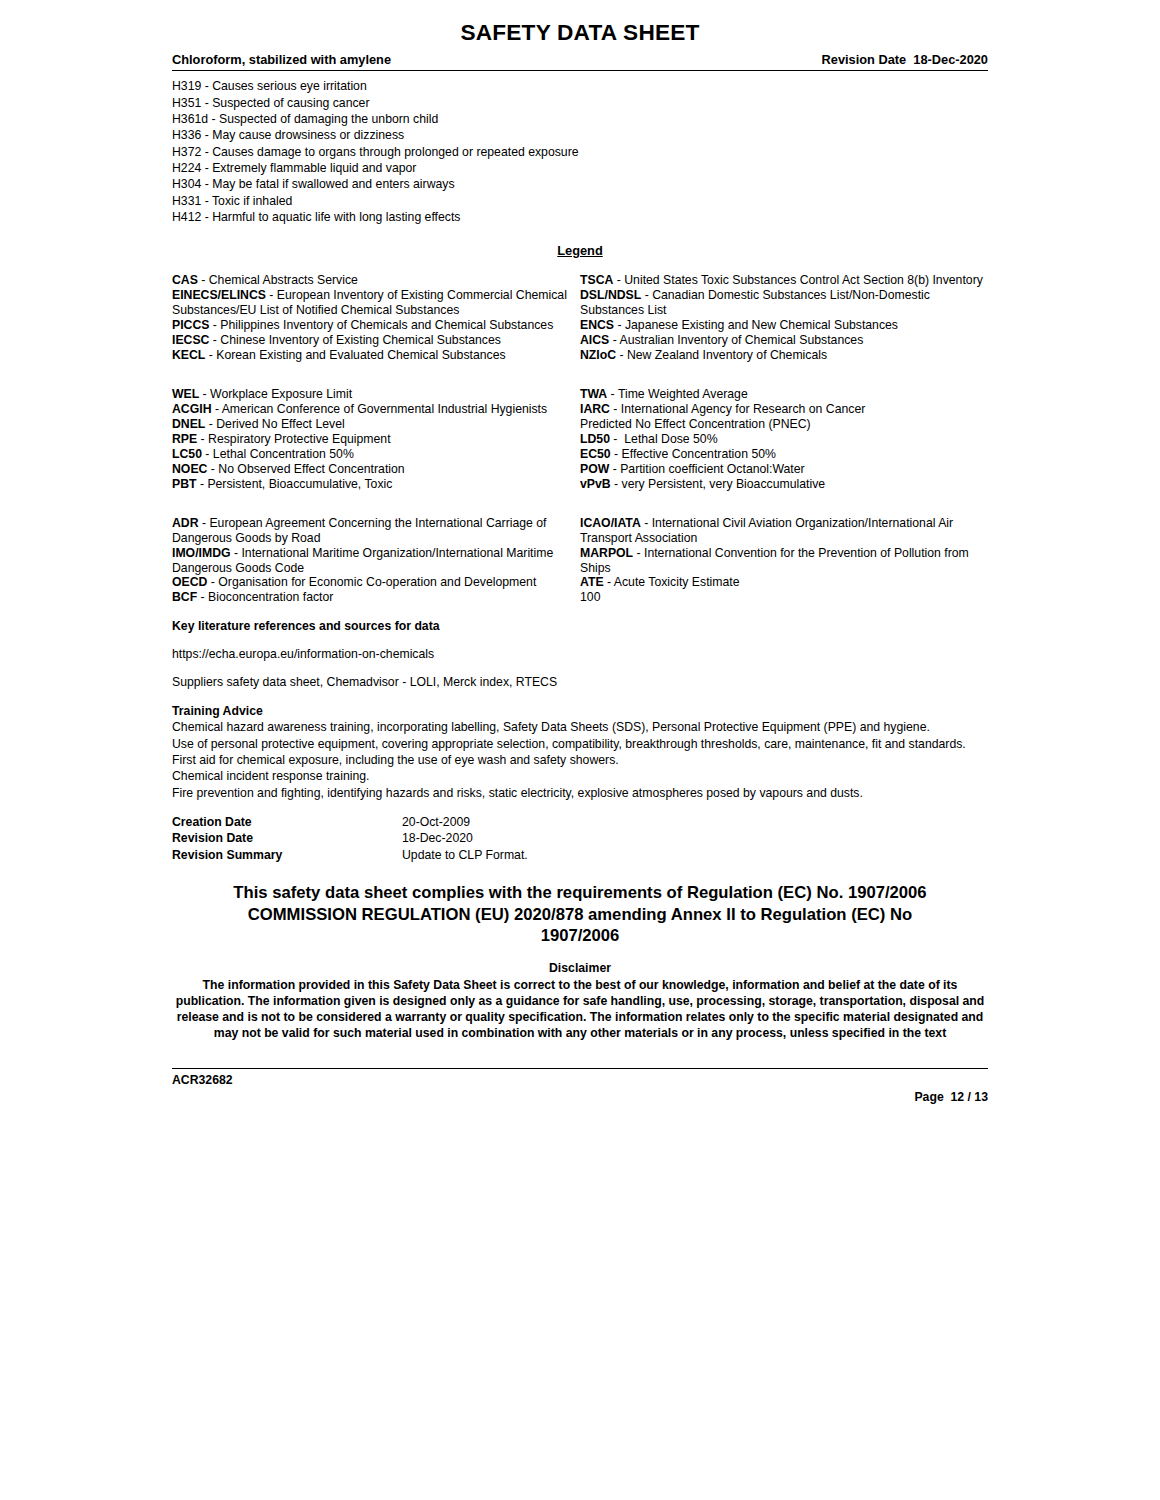SAFETY DATA SHEET
Chloroform, stabilized with amylene Revision Date 18-Dec-2020
H319 - Causes serious eye irritation
H351 - Suspected of causing cancer
H361d - Suspected of damaging the unborn child
H336 - May cause drowsiness or dizziness
H372 - Causes damage to organs through prolonged or repeated exposure
H224 - Extremely flammable liquid and vapor
H304 - May be fatal if swallowed and enters airways
H331 - Toxic if inhaled
H412 - Harmful to aquatic life with long lasting effects
Legend
| CAS - Chemical Abstracts Service | TSCA - United States Toxic Substances Control Act Section 8(b) Inventory |
| EINECS/ELINCS - European Inventory of Existing Commercial Chemical Substances/EU List of Notified Chemical Substances | DSL/NDSL - Canadian Domestic Substances List/Non-Domestic Substances List |
| PICCS - Philippines Inventory of Chemicals and Chemical Substances | ENCS - Japanese Existing and New Chemical Substances |
| IECSC - Chinese Inventory of Existing Chemical Substances | AICS - Australian Inventory of Chemical Substances |
| KECL - Korean Existing and Evaluated Chemical Substances | NZIoC - New Zealand Inventory of Chemicals |
| WEL - Workplace Exposure Limit | TWA - Time Weighted Average |
| ACGIH - American Conference of Governmental Industrial Hygienists | IARC - International Agency for Research on Cancer |
| DNEL - Derived No Effect Level | Predicted No Effect Concentration (PNEC) |
| RPE - Respiratory Protective Equipment | LD50 - Lethal Dose 50% |
| LC50 - Lethal Concentration 50% | EC50 - Effective Concentration 50% |
| NOEC - No Observed Effect Concentration | POW - Partition coefficient Octanol:Water |
| PBT - Persistent, Bioaccumulative, Toxic | vPvB - very Persistent, very Bioaccumulative |
| ADR - European Agreement Concerning the International Carriage of Dangerous Goods by Road | ICAO/IATA - International Civil Aviation Organization/International Air Transport Association |
| IMO/IMDG - International Maritime Organization/International Maritime Dangerous Goods Code | MARPOL - International Convention for the Prevention of Pollution from Ships |
| OECD - Organisation for Economic Co-operation and Development | ATE - Acute Toxicity Estimate |
| BCF - Bioconcentration factor | 100 |
Key literature references and sources for data
https://echa.europa.eu/information-on-chemicals
Suppliers safety data sheet, Chemadvisor - LOLI, Merck index, RTECS
Training Advice
Chemical hazard awareness training, incorporating labelling, Safety Data Sheets (SDS), Personal Protective Equipment (PPE) and hygiene.
Use of personal protective equipment, covering appropriate selection, compatibility, breakthrough thresholds, care, maintenance, fit and standards.
First aid for chemical exposure, including the use of eye wash and safety showers.
Chemical incident response training.
Fire prevention and fighting, identifying hazards and risks, static electricity, explosive atmospheres posed by vapours and dusts.
| Creation Date | 20-Oct-2009 |
| Revision Date | 18-Dec-2020 |
| Revision Summary | Update to CLP Format. |
This safety data sheet complies with the requirements of Regulation (EC) No. 1907/2006
COMMISSION REGULATION (EU) 2020/878 amending Annex II to Regulation (EC) No
1907/2006
Disclaimer
The information provided in this Safety Data Sheet is correct to the best of our knowledge, information and belief at the date of its publication. The information given is designed only as a guidance for safe handling, use, processing, storage, transportation, disposal and release and is not to be considered a warranty or quality specification. The information relates only to the specific material designated and may not be valid for such material used in combination with any other materials or in any process, unless specified in the text
ACR32682
Page 12 / 13